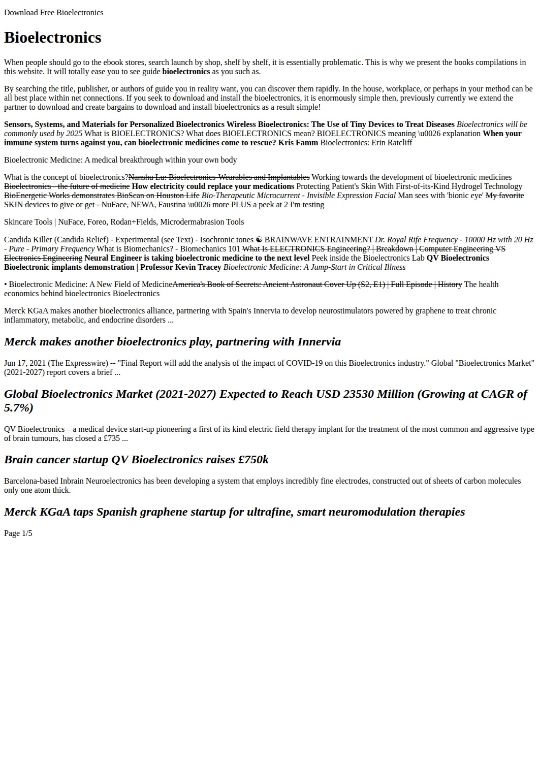Download Free Bioelectronics
Bioelectronics
When people should go to the ebook stores, search launch by shop, shelf by shelf, it is essentially problematic. This is why we present the books compilations in this website. It will totally ease you to see guide bioelectronics as you such as.
By searching the title, publisher, or authors of guide you in reality want, you can discover them rapidly. In the house, workplace, or perhaps in your method can be all best place within net connections. If you seek to download and install the bioelectronics, it is enormously simple then, previously currently we extend the partner to download and create bargains to download and install bioelectronics as a result simple!
Sensors, Systems, and Materials for Personalized Bioelectronics Wireless Bioelectronics: The Use of Tiny Devices to Treat Diseases Bioelectronics will be commonly used by 2025 What is BIOELECTRONICS? What does BIOELECTRONICS mean? BIOELECTRONICS meaning \u0026 explanation When your immune system turns against you, can bioelectronic medicines come to rescue? Kris Famm Bioelectronics: Erin Ratcliff
Bioelectronic Medicine: A medical breakthrough within your own body
What is the concept of bioelectronics?Nanshu Lu: Bioelectronics-Wearables and Implantables Working towards the development of bioelectronic medicines Bioelectronics - the future of medicine How electricity could replace your medications Protecting Patient's Skin With First-of-its-Kind Hydrogel Technology BioEnergetic Works demonstrates BioScan on Houston Life Bio-Therapeutic Microcurrent - Invisible Expression Facial Man sees with 'bionic eye' My favorite SKIN devices to give or get - NuFace, NEWA, Faustina \u0026 more PLUS a peek at 2 I'm testing
Skincare Tools | NuFace, Foreo, Rodan+Fields, Microdermabrasion Tools
Candida Killer (Candida Relief) - Experimental (see Text) - Isochronic tones ☯ BRAINWAVE ENTRAINMENT Dr. Royal Rife Frequency - 10000 Hz with 20 Hz - Pure - Primary Frequency What is Biomechanics? - Biomechanics 101 What Is ELECTRONICS Engineering? | Breakdown | Computer Engineering VS Electronics Engineering Neural Engineer is taking bioelectronic medicine to the next level Peek inside the Bioelectronics Lab QV Bioelectronics Bioelectronic implants demonstration | Professor Kevin Tracey Bioelectronic Medicine: A Jump-Start in Critical Illness
• Bioelectronic Medicine: A New Field of MedicineAmerica's Book of Secrets: Ancient Astronaut Cover Up (S2, E1) | Full Episode | History The health economics behind bioelectronics Bioelectronics
Merck KGaA makes another bioelectronics alliance, partnering with Spain's Innervia to develop neurostimulators powered by graphene to treat chronic inflammatory, metabolic, and endocrine disorders ...
Merck makes another bioelectronics play, partnering with Innervia
Jun 17, 2021 (The Expresswire) -- "Final Report will add the analysis of the impact of COVID-19 on this Bioelectronics industry." Global "Bioelectronics Market" (2021-2027) report covers a brief ...
Global Bioelectronics Market (2021-2027) Expected to Reach USD 23530 Million (Growing at CAGR of 5.7%)
QV Bioelectronics – a medical device start-up pioneering a first of its kind electric field therapy implant for the treatment of the most common and aggressive type of brain tumours, has closed a £735 ...
Brain cancer startup QV Bioelectronics raises £750k
Barcelona-based Inbrain Neuroelectronics has been developing a system that employs incredibly fine electrodes, constructed out of sheets of carbon molecules only one atom thick.
Merck KGaA taps Spanish graphene startup for ultrafine, smart neuromodulation therapies
Page 1/5